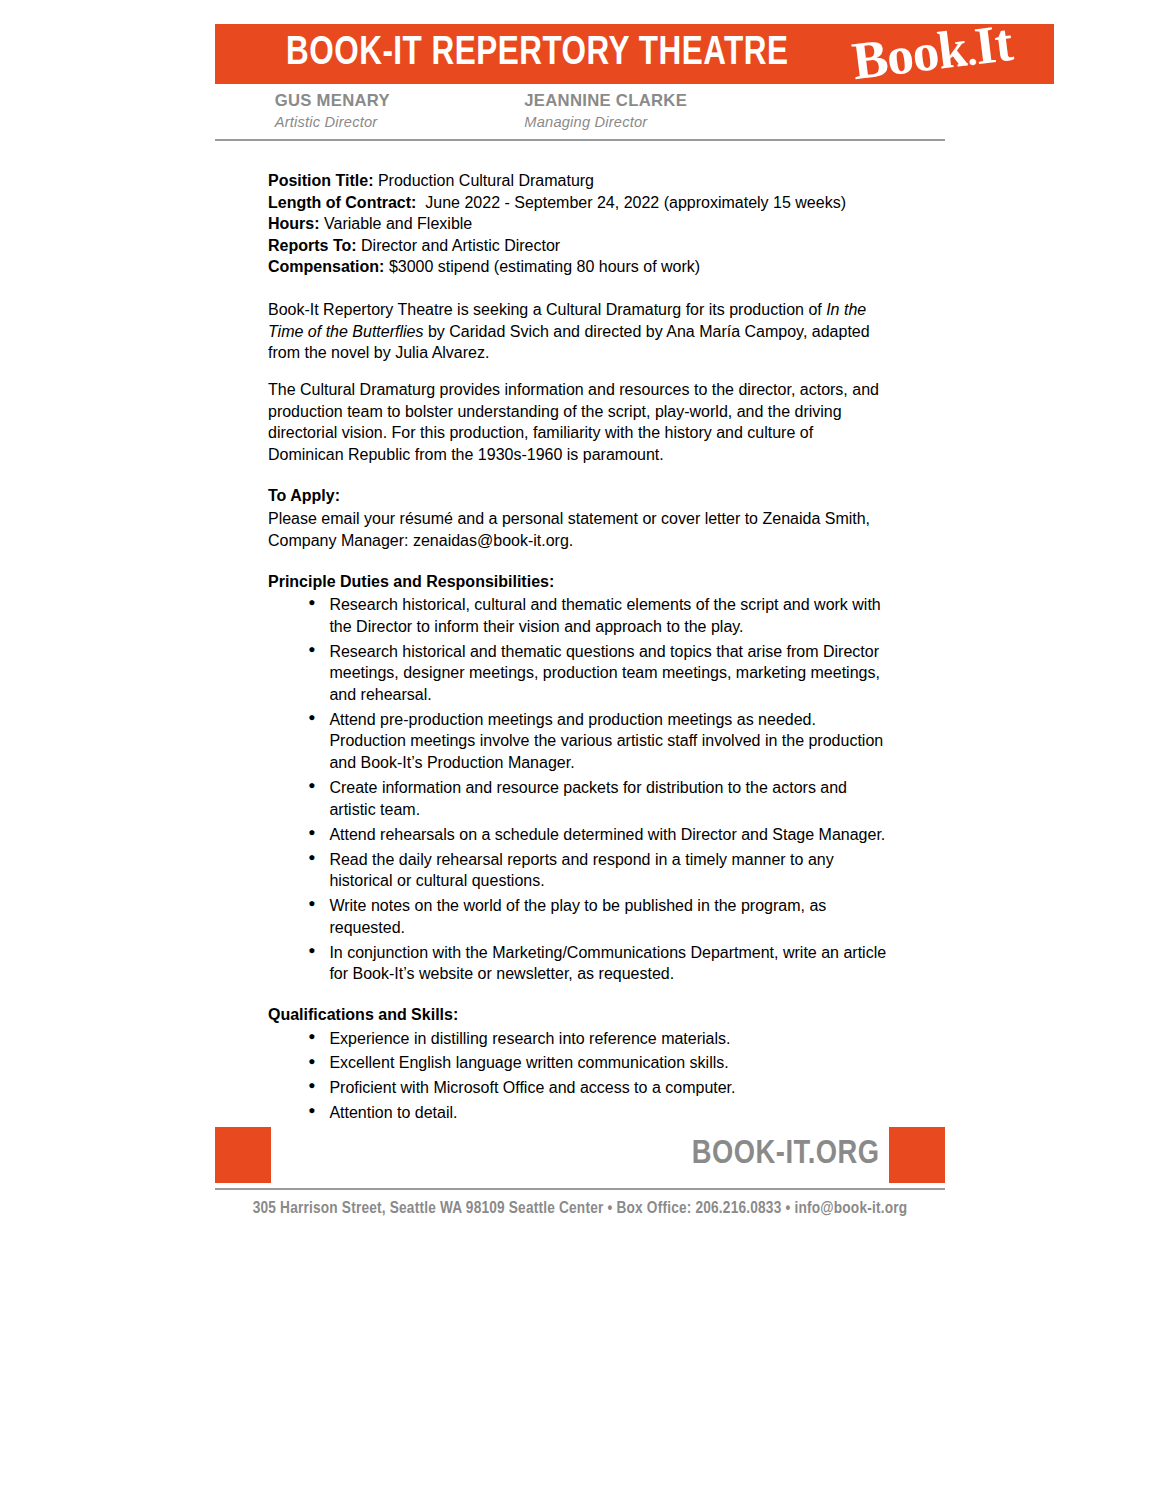BOOK-IT REPERTORY THEATRE
Book. It
GUS MENARY
Artistic Director
JEANNINE CLARKE
Managing Director
Position Title: Production Cultural Dramaturg
Length of Contract: June 2022 - September 24, 2022 (approximately 15 weeks)
Hours: Variable and Flexible
Reports To: Director and Artistic Director
Compensation: $3000 stipend (estimating 80 hours of work)
Book-It Repertory Theatre is seeking a Cultural Dramaturg for its production of In the Time of the Butterflies by Caridad Svich and directed by Ana María Campoy, adapted from the novel by Julia Alvarez.
The Cultural Dramaturg provides information and resources to the director, actors, and production team to bolster understanding of the script, play-world, and the driving directorial vision. For this production, familiarity with the history and culture of Dominican Republic from the 1930s-1960 is paramount.
To Apply:
Please email your résumé and a personal statement or cover letter to Zenaida Smith, Company Manager: zenaidas@book-it.org.
Principle Duties and Responsibilities:
Research historical, cultural and thematic elements of the script and work with the Director to inform their vision and approach to the play.
Research historical and thematic questions and topics that arise from Director meetings, designer meetings, production team meetings, marketing meetings, and rehearsal.
Attend pre-production meetings and production meetings as needed. Production meetings involve the various artistic staff involved in the production and Book-It’s Production Manager.
Create information and resource packets for distribution to the actors and artistic team.
Attend rehearsals on a schedule determined with Director and Stage Manager.
Read the daily rehearsal reports and respond in a timely manner to any historical or cultural questions.
Write notes on the world of the play to be published in the program, as requested.
In conjunction with the Marketing/Communications Department, write an article for Book-It’s website or newsletter, as requested.
Qualifications and Skills:
Experience in distilling research into reference materials.
Excellent English language written communication skills.
Proficient with Microsoft Office and access to a computer.
Attention to detail.
BOOK-IT.ORG
305 Harrison Street, Seattle WA 98109 Seattle Center • Box Office: 206.216.0833 • info@book-it.org